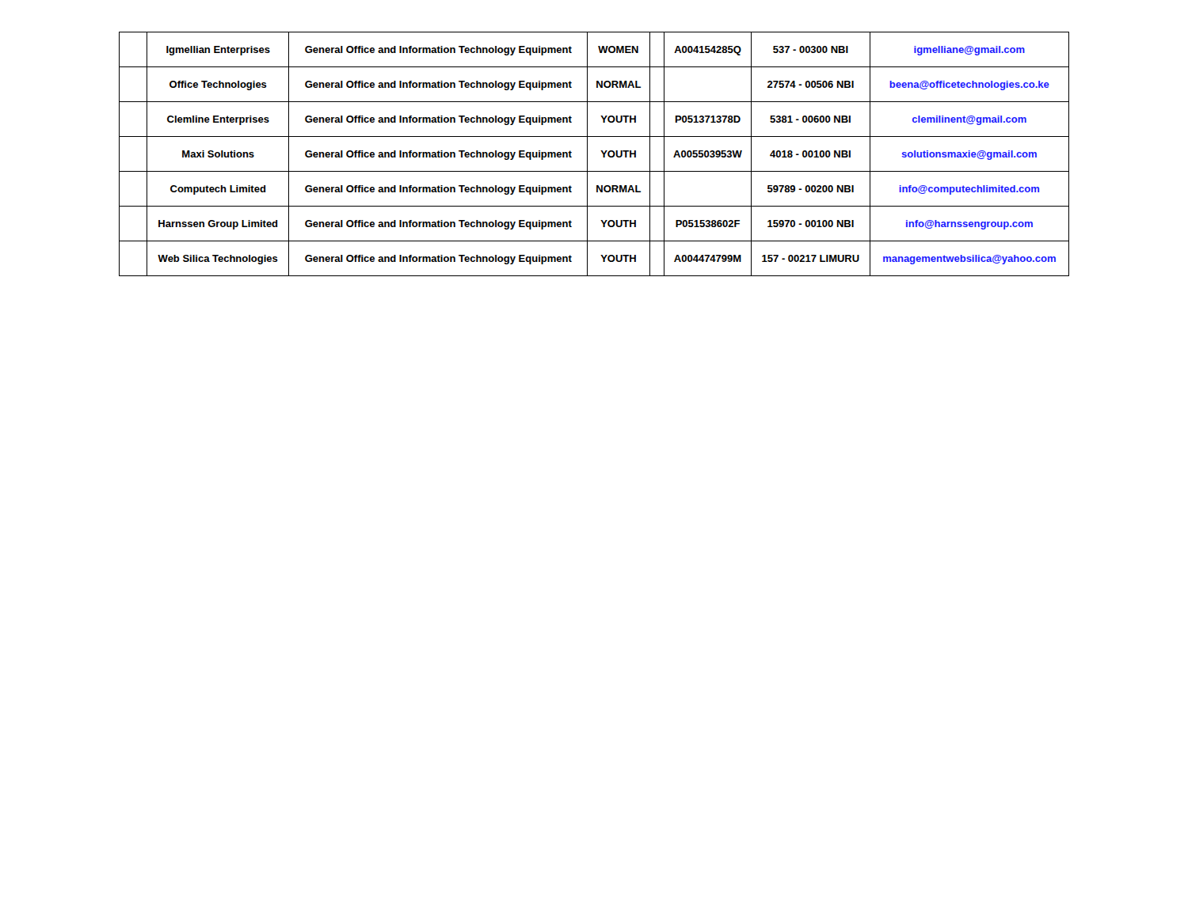| | Igmellian Enterprises | General Office and Information Technology Equipment | WOMEN | | A004154285Q | 537 - 00300 NBI | igmelliane@gmail.com |
| | Office Technologies | General Office and Information Technology Equipment | NORMAL | | | 27574 - 00506 NBI | beena@officetechnologies.co.ke |
| | Clemline Enterprises | General Office and Information Technology Equipment | YOUTH | | P051371378D | 5381 - 00600 NBI | clemilinent@gmail.com |
| | Maxi Solutions | General Office and Information Technology Equipment | YOUTH | | A005503953W | 4018 - 00100 NBI | solutionsmaxie@gmail.com |
| | Computech Limited | General Office and Information Technology Equipment | NORMAL | | | 59789 - 00200 NBI | info@computechlimited.com |
| | Harnssen Group Limited | General Office and Information Technology Equipment | YOUTH | | P051538602F | 15970 - 00100 NBI | info@harnssengroup.com |
| | Web Silica Technologies | General Office and Information Technology Equipment | YOUTH | | A004474799M | 157 - 00217 LIMURU | managementwebsilica@yahoo.com |